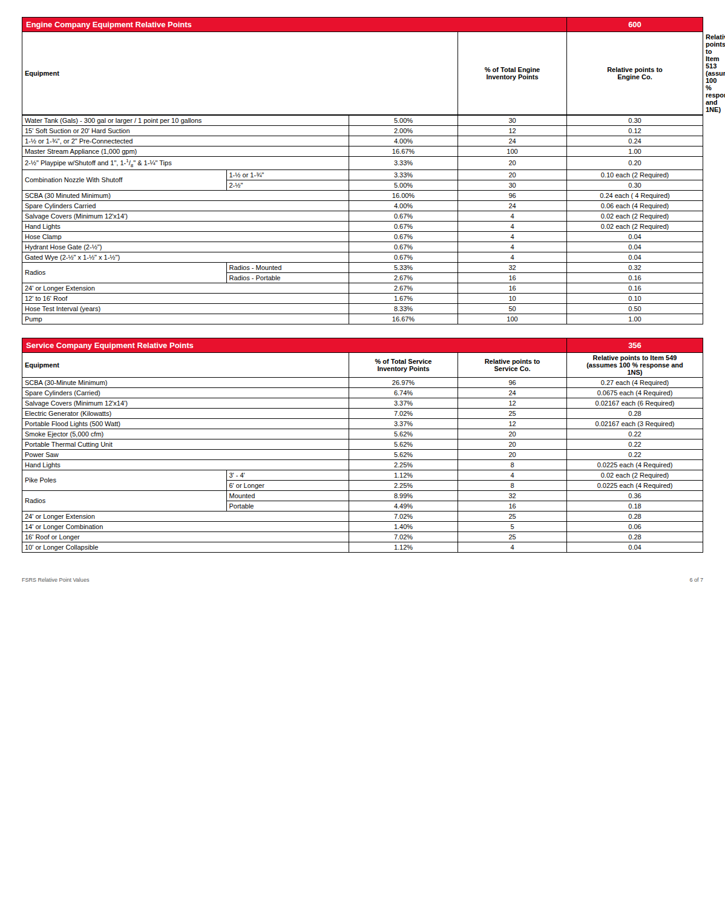| Engine Company Equipment Relative Points | 600 |
| Equipment | % of Total Engine Inventory Points | Relative points to Engine Co. | Relative points to Item 513 (assumes 100 % response and 1NE) |
| Water Tank (Gals) - 300 gal or larger / 1 point per 10 gallons | 5.00% | 30 | 0.30 |
| 15' Soft Suction or 20' Hard Suction | 2.00% | 12 | 0.12 |
| 1-½ or 1-¾", or 2" Pre-Connectected | 4.00% | 24 | 0.24 |
| Master Stream Appliance (1,000 gpm) | 16.67% | 100 | 1.00 |
| 2-½" Playpipe w/Shutoff and 1", 1- 1 / 8 " & 1-¼" Tips | 3.33% | 20 | 0.20 |
| Combination Nozzle With Shutoff | 1-½ or 1-¾" | 3.33% | 20 | 0.10 each (2 Required) |
| 2-½" | 5.00% | 30 | 0.30 |
| SCBA (30 Minuted Minimum) | 16.00% | 96 | 0.24 each ( 4 Required) |
| Spare Cylinders Carried | 4.00% | 24 | 0.06 each (4 Required) |
| Salvage Covers (Minimum 12'x14') | 0.67% | 4 | 0.02 each (2 Required) |
| Hand Lights | 0.67% | 4 | 0.02 each (2 Required) |
| Hose Clamp | 0.67% | 4 | 0.04 |
| Hydrant Hose Gate (2-½") | 0.67% | 4 | 0.04 |
| Gated Wye (2-½" x 1-½" x 1-½") | 0.67% | 4 | 0.04 |
| Radios | Radios - Mounted | 5.33% | 32 | 0.32 |
| Radios - Portable | 2.67% | 16 | 0.16 |
| 24' or Longer Extension | 2.67% | 16 | 0.16 |
| 12' to 16' Roof | 1.67% | 10 | 0.10 |
| Hose Test Interval (years) | 8.33% | 50 | 0.50 |
| Pump | 16.67% | 100 | 1.00 |
| Service Company Equipment Relative Points | 356 |
| Equipment | % of Total Service Inventory Points | Relative points to Service Co. | Relative points to Item 549 (assumes 100 % response and 1NS) |
| SCBA (30-Minute Minimum) | 26.97% | 96 | 0.27 each (4 Required) |
| Spare Cylinders (Carried) | 6.74% | 24 | 0.0675 each (4 Required) |
| Salvage Covers (Minimum 12'x14') | 3.37% | 12 | 0.02167 each (6 Required) |
| Electric Generator (Kilowatts) | 7.02% | 25 | 0.28 |
| Portable Flood Lights (500 Watt) | 3.37% | 12 | 0.02167 each (3 Required) |
| Smoke Ejector (5,000 cfm) | 5.62% | 20 | 0.22 |
| Portable Thermal Cutting Unit | 5.62% | 20 | 0.22 |
| Power Saw | 5.62% | 20 | 0.22 |
| Hand Lights | 2.25% | 8 | 0.0225 each (4 Required) |
| Pike Poles | 3' - 4' | 1.12% | 4 | 0.02 each (2 Required) |
| 6' or Longer | 2.25% | 8 | 0.0225 each (4 Required) |
| Radios | Mounted | 8.99% | 32 | 0.36 |
| Portable | 4.49% | 16 | 0.18 |
| 24' or Longer Extension | 7.02% | 25 | 0.28 |
| 14' or Longer Combination | 1.40% | 5 | 0.06 |
| 16' Roof or Longer | 7.02% | 25 | 0.28 |
| 10' or Longer Collapsible | 1.12% | 4 | 0.04 |
FSRS Relative Point Values 6 of 7